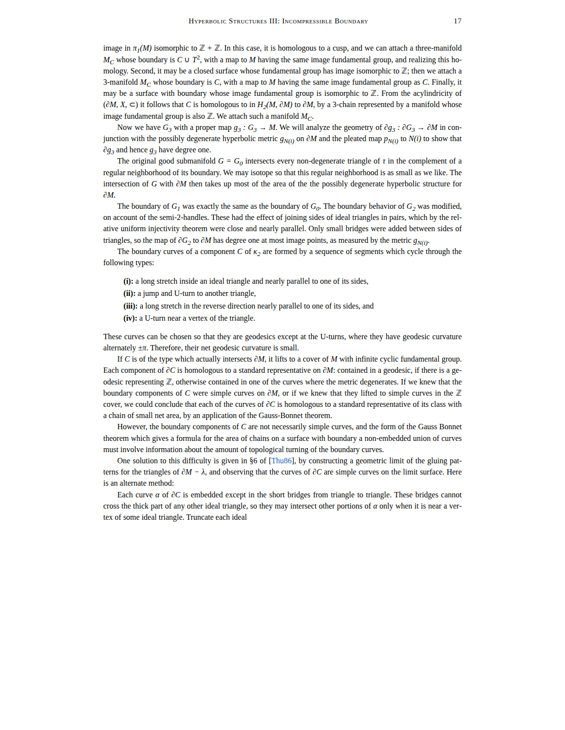Hyperbolic Structures III: Incompressible Boundary 17
image in π1(M) isomorphic to ℤ + ℤ. In this case, it is homologous to a cusp, and we can attach a three-manifold MC whose boundary is C ∪ T2, with a map to M having the same image fundamental group, and realizing this homology. Second, it may be a closed surface whose fundamental group has image isomorphic to ℤ; then we attach a 3-manifold MC whose boundary is C, with a map to M having the same image fundamental group as C. Finally, it may be a surface with boundary whose image fundamental group is isomorphic to ℤ. From the acylindricity of (∂M, X, ⊂) it follows that C is homologous to in H2(M, ∂M) to ∂M, by a 3-chain represented by a manifold whose image fundamental group is also ℤ. We attach such a manifold MC.
Now we have G3 with a proper map g3 : G3 → M. We will analyze the geometry of ∂g3 : ∂G3 → ∂M in conjunction with the possibly degenerate hyperbolic metric gN(i) on ∂M and the pleated map pN(i) to N(i) to show that ∂g3 and hence g3 have degree one.
The original good submanifold G = G0 intersects every non-degenerate triangle of τ in the complement of a regular neighborhood of its boundary. We may isotope so that this regular neighborhood is as small as we like. The intersection of G with ∂M then takes up most of the area of the the possibly degenerate hyperbolic structure for ∂M.
The boundary of G1 was exactly the same as the boundary of G0. The boundary behavior of G2 was modified, on account of the semi-2-handles. These had the effect of joining sides of ideal triangles in pairs, which by the relative uniform injectivity theorem were close and nearly parallel. Only small bridges were added between sides of triangles, so the map of ∂G2 to ∂M has degree one at most image points, as measured by the metric gN(i).
The boundary curves of a component C of κ2 are formed by a sequence of segments which cycle through the following types:
(i): a long stretch inside an ideal triangle and nearly parallel to one of its sides,
(ii): a jump and U-turn to another triangle,
(iii): a long stretch in the reverse direction nearly parallel to one of its sides, and
(iv): a U-turn near a vertex of the triangle.
These curves can be chosen so that they are geodesics except at the U-turns, where they have geodesic curvature alternately ±π. Therefore, their net geodesic curvature is small.
If C is of the type which actually intersects ∂M, it lifts to a cover of M with infinite cyclic fundamental group. Each component of ∂C is homologous to a standard representative on ∂M: contained in a geodesic, if there is a geodesic representing ℤ, otherwise contained in one of the curves where the metric degenerates. If we knew that the boundary components of C were simple curves on ∂M, or if we knew that they lifted to simple curves in the ℤ cover, we could conclude that each of the curves of ∂C is homologous to a standard representative of its class with a chain of small net area, by an application of the Gauss-Bonnet theorem.
However, the boundary components of C are not necessarily simple curves, and the form of the Gauss Bonnet theorem which gives a formula for the area of chains on a surface with boundary a non-embedded union of curves must involve information about the amount of topological turning of the boundary curves.
One solution to this difficulty is given in §6 of [Thu86], by constructing a geometric limit of the gluing patterns for the triangles of ∂M − λ, and observing that the curves of ∂C are simple curves on the limit surface. Here is an alternate method:
Each curve α of ∂C is embedded except in the short bridges from triangle to triangle. These bridges cannot cross the thick part of any other ideal triangle, so they may intersect other portions of α only when it is near a vertex of some ideal triangle. Truncate each ideal